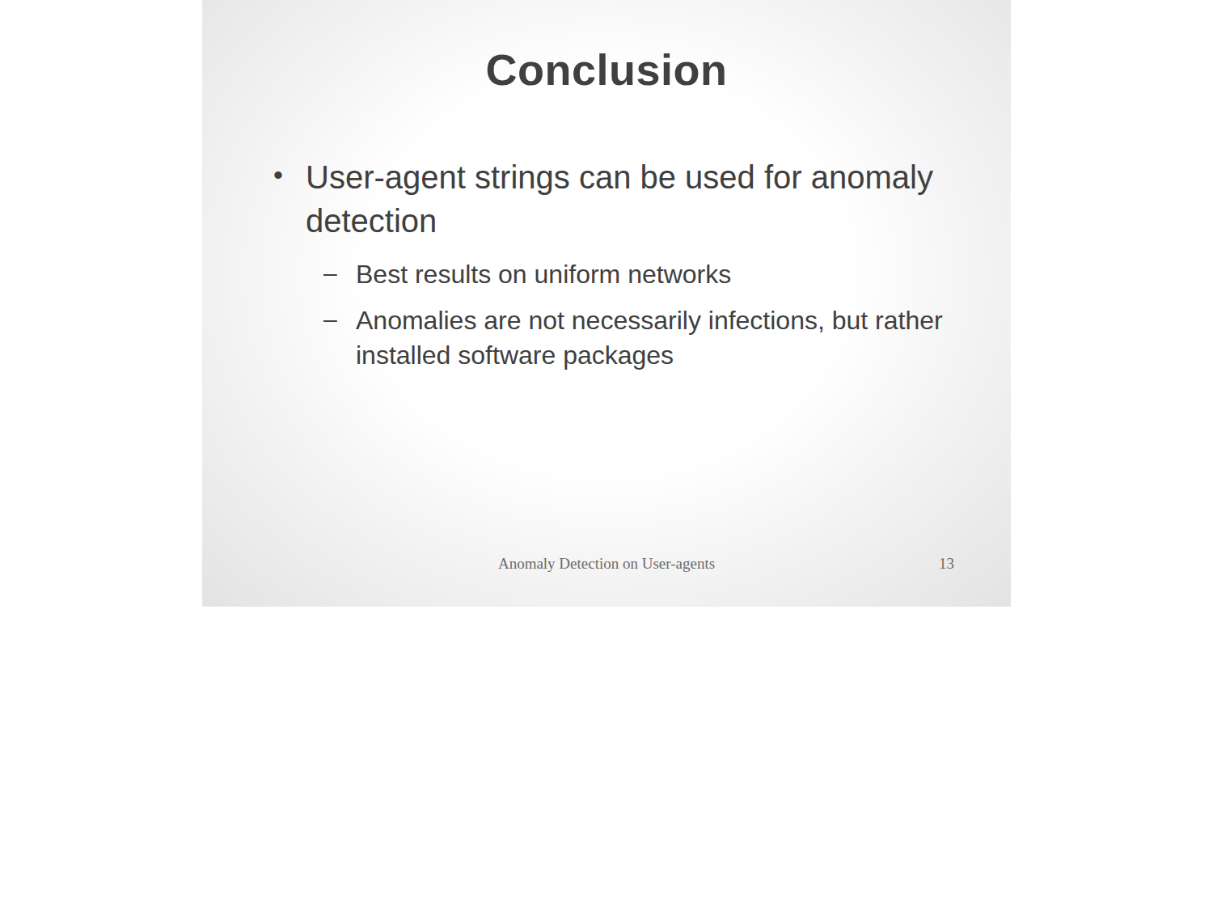Conclusion
User-agent strings can be used for anomaly detection
Best results on uniform networks
Anomalies are not necessarily infections, but rather installed software packages
Anomaly Detection on User-agents
13